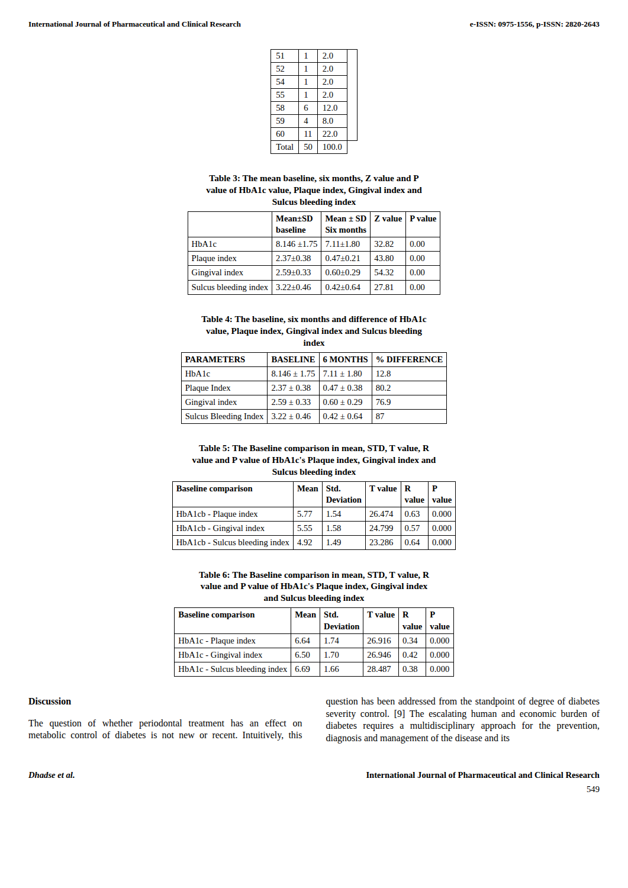International Journal of Pharmaceutical and Clinical Research e-ISSN: 0975-1556, p-ISSN: 2820-2643
| 51 | 1 | 2.0 | |
| 52 | 1 | 2.0 |
| 54 | 1 | 2.0 |
| 55 | 1 | 2.0 |
| 58 | 6 | 12.0 |
| 59 | 4 | 8.0 |
| 60 | 11 | 22.0 |
| Total | 50 | 100.0 | |
Table 3: The mean baseline, six months, Z value and P value of HbA1c value, Plaque index, Gingival index and Sulcus bleeding index
| | Mean±SD baseline | Mean ± SD Six months | Z value | P value |
| --- | --- | --- | --- | --- |
| HbA1c | 8.146 ±1.75 | 7.11±1.80 | 32.82 | 0.00 |
| Plaque index | 2.37±0.38 | 0.47±0.21 | 43.80 | 0.00 |
| Gingival index | 2.59±0.33 | 0.60±0.29 | 54.32 | 0.00 |
| Sulcus bleeding index | 3.22±0.46 | 0.42±0.64 | 27.81 | 0.00 |
Table 4: The baseline, six months and difference of HbA1c value, Plaque index, Gingival index and Sulcus bleeding index
| PARAMETERS | BASELINE | 6 MONTHS | % DIFFERENCE |
| --- | --- | --- | --- |
| HbA1c | 8.146 ± 1.75 | 7.11 ± 1.80 | 12.8 |
| Plaque Index | 2.37 ± 0.38 | 0.47 ± 0.38 | 80.2 |
| Gingival index | 2.59 ± 0.33 | 0.60 ± 0.29 | 76.9 |
| Sulcus Bleeding Index | 3.22 ± 0.46 | 0.42 ± 0.64 | 87 |
Table 5: The Baseline comparison in mean, STD, T value, R value and P value of HbA1c's Plaque index, Gingival index and Sulcus bleeding index
| Baseline comparison | Mean | Std. Deviation | T value | R value | P value |
| --- | --- | --- | --- | --- | --- |
| HbA1cb - Plaque index | 5.77 | 1.54 | 26.474 | 0.63 | 0.000 |
| HbA1cb - Gingival index | 5.55 | 1.58 | 24.799 | 0.57 | 0.000 |
| HbA1cb - Sulcus bleeding index | 4.92 | 1.49 | 23.286 | 0.64 | 0.000 |
Table 6: The Baseline comparison in mean, STD, T value, R value and P value of HbA1c's Plaque index, Gingival index and Sulcus bleeding index
| Baseline comparison | Mean | Std. Deviation | T value | R value | P value |
| --- | --- | --- | --- | --- | --- |
| HbA1c - Plaque index | 6.64 | 1.74 | 26.916 | 0.34 | 0.000 |
| HbA1c - Gingival index | 6.50 | 1.70 | 26.946 | 0.42 | 0.000 |
| HbA1c - Sulcus bleeding index | 6.69 | 1.66 | 28.487 | 0.38 | 0.000 |
Discussion
The question of whether periodontal treatment has an effect on metabolic control of diabetes is not new or recent. Intuitively, this question has been addressed from the standpoint of degree of diabetes severity control. [9] The escalating human and economic burden of diabetes requires a multidisciplinary approach for the prevention, diagnosis and management of the disease and its
Dhadse et al. International Journal of Pharmaceutical and Clinical Research
549